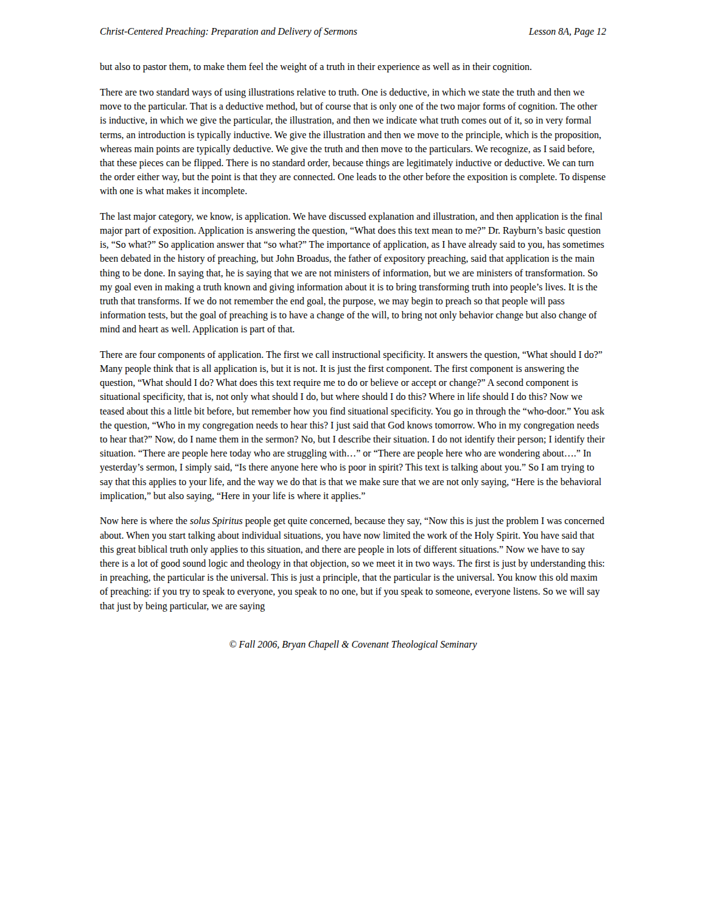Christ-Centered Preaching: Preparation and Delivery of Sermons
Lesson 8A, Page 12
but also to pastor them, to make them feel the weight of a truth in their experience as well as in their cognition.
There are two standard ways of using illustrations relative to truth. One is deductive, in which we state the truth and then we move to the particular. That is a deductive method, but of course that is only one of the two major forms of cognition. The other is inductive, in which we give the particular, the illustration, and then we indicate what truth comes out of it, so in very formal terms, an introduction is typically inductive. We give the illustration and then we move to the principle, which is the proposition, whereas main points are typically deductive. We give the truth and then move to the particulars. We recognize, as I said before, that these pieces can be flipped. There is no standard order, because things are legitimately inductive or deductive. We can turn the order either way, but the point is that they are connected. One leads to the other before the exposition is complete. To dispense with one is what makes it incomplete.
The last major category, we know, is application. We have discussed explanation and illustration, and then application is the final major part of exposition. Application is answering the question, “What does this text mean to me?” Dr. Rayburn’s basic question is, “So what?” So application answer that “so what?” The importance of application, as I have already said to you, has sometimes been debated in the history of preaching, but John Broadus, the father of expository preaching, said that application is the main thing to be done. In saying that, he is saying that we are not ministers of information, but we are ministers of transformation. So my goal even in making a truth known and giving information about it is to bring transforming truth into people’s lives. It is the truth that transforms. If we do not remember the end goal, the purpose, we may begin to preach so that people will pass information tests, but the goal of preaching is to have a change of the will, to bring not only behavior change but also change of mind and heart as well. Application is part of that.
There are four components of application. The first we call instructional specificity. It answers the question, “What should I do?” Many people think that is all application is, but it is not. It is just the first component. The first component is answering the question, “What should I do? What does this text require me to do or believe or accept or change?” A second component is situational specificity, that is, not only what should I do, but where should I do this? Where in life should I do this? Now we teased about this a little bit before, but remember how you find situational specificity. You go in through the “who-door.” You ask the question, “Who in my congregation needs to hear this? I just said that God knows tomorrow. Who in my congregation needs to hear that?” Now, do I name them in the sermon? No, but I describe their situation. I do not identify their person; I identify their situation. “There are people here today who are struggling with…” or “There are people here who are wondering about….” In yesterday’s sermon, I simply said, “Is there anyone here who is poor in spirit? This text is talking about you.” So I am trying to say that this applies to your life, and the way we do that is that we make sure that we are not only saying, “Here is the behavioral implication,” but also saying, “Here in your life is where it applies.”
Now here is where the solus Spiritus people get quite concerned, because they say, “Now this is just the problem I was concerned about. When you start talking about individual situations, you have now limited the work of the Holy Spirit. You have said that this great biblical truth only applies to this situation, and there are people in lots of different situations.” Now we have to say there is a lot of good sound logic and theology in that objection, so we meet it in two ways. The first is just by understanding this: in preaching, the particular is the universal. This is just a principle, that the particular is the universal. You know this old maxim of preaching: if you try to speak to everyone, you speak to no one, but if you speak to someone, everyone listens. So we will say that just by being particular, we are saying
© Fall 2006, Bryan Chapell & Covenant Theological Seminary